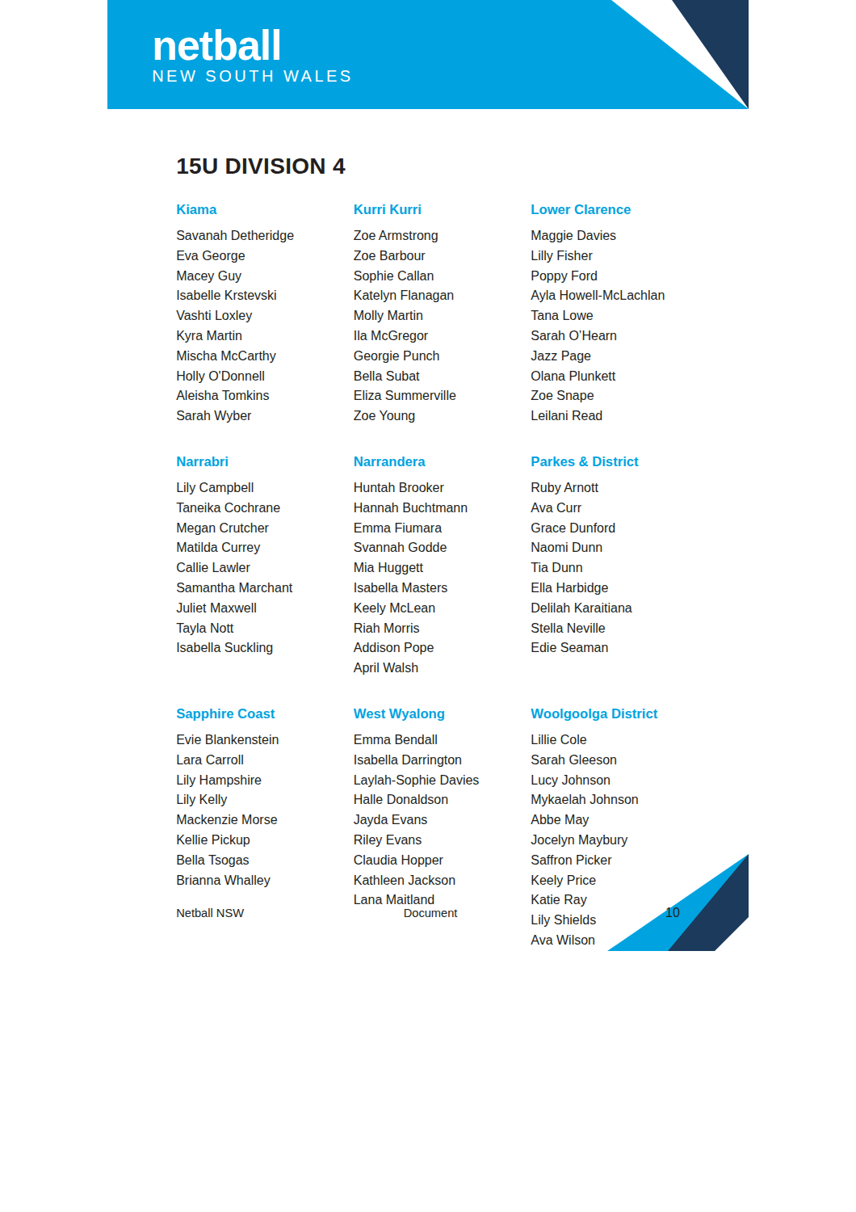netball
NEW SOUTH WALES
15U DIVISION 4
Kiama
Savanah Detheridge
Eva George
Macey Guy
Isabelle Krstevski
Vashti Loxley
Kyra Martin
Mischa McCarthy
Holly O'Donnell
Aleisha Tomkins
Sarah Wyber
Kurri Kurri
Zoe Armstrong
Zoe Barbour
Sophie Callan
Katelyn Flanagan
Molly Martin
Ila McGregor
Georgie Punch
Bella Subat
Eliza Summerville
Zoe Young
Lower Clarence
Maggie Davies
Lilly Fisher
Poppy Ford
Ayla Howell-McLachlan
Tana Lowe
Sarah O’Hearn
Jazz Page
Olana Plunkett
Zoe Snape
Leilani Read
Narrabri
Lily Campbell
Taneika Cochrane
Megan Crutcher
Matilda Currey
Callie Lawler
Samantha Marchant
Juliet Maxwell
Tayla Nott
Isabella Suckling
Narrandera
Huntah Brooker
Hannah Buchtmann
Emma Fiumara
Svannah Godde
Mia Huggett
Isabella Masters
Keely McLean
Riah Morris
Addison Pope
April Walsh
Parkes & District
Ruby Arnott
Ava Curr
Grace Dunford
Naomi Dunn
Tia Dunn
Ella Harbidge
Delilah Karaitiana
Stella Neville
Edie Seaman
Sapphire Coast
Evie Blankenstein
Lara Carroll
Lily Hampshire
Lily Kelly
Mackenzie Morse
Kellie Pickup
Bella Tsogas
Brianna Whalley
West Wyalong
Emma Bendall
Isabella Darrington
Laylah-Sophie Davies
Halle Donaldson
Jayda Evans
Riley Evans
Claudia Hopper
Kathleen Jackson
Lana Maitland
Woolgoolga District
Lillie Cole
Sarah Gleeson
Lucy Johnson
Mykaelah Johnson
Abbe May
Jocelyn Maybury
Saffron Picker
Keely Price
Katie Ray
Lily Shields
Ava Wilson
Netball NSW Document 10